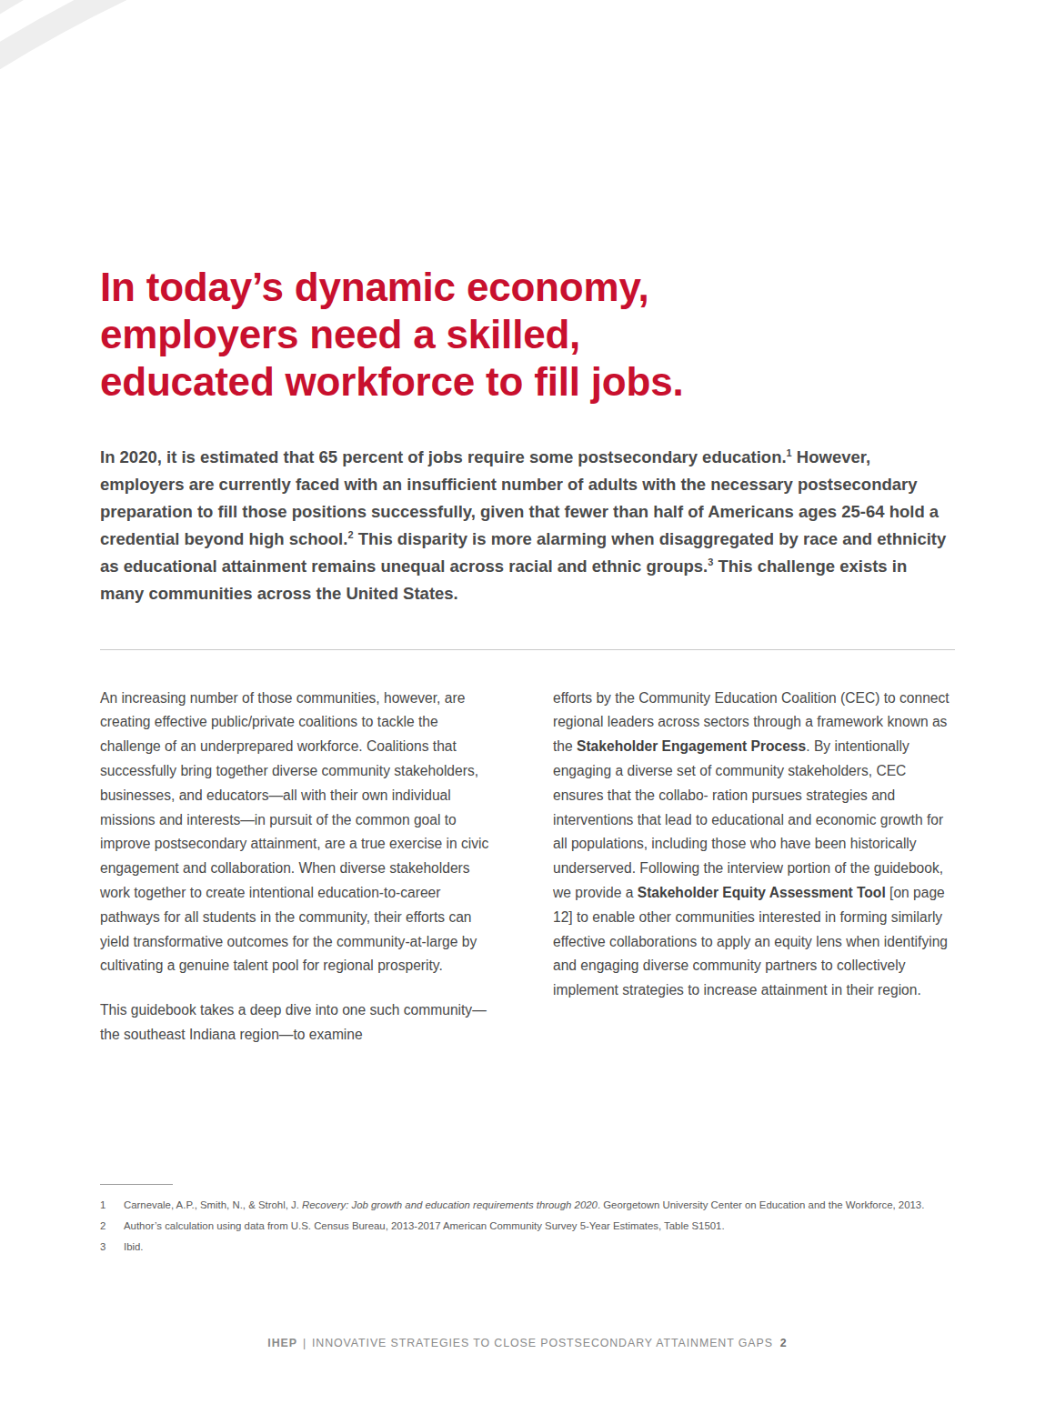In today’s dynamic economy,
employers need a skilled,
educated workforce to fill jobs.
In 2020, it is estimated that 65 percent of jobs require some postsecondary education.1 However, employers are currently faced with an insufficient number of adults with the necessary postsecondary preparation to fill those positions successfully, given that fewer than half of Americans ages 25-64 hold a credential beyond high school.2 This disparity is more alarming when disaggregated by race and ethnicity as educational attainment remains unequal across racial and ethnic groups.3 This challenge exists in many communities across the United States.
An increasing number of those communities, however, are creating effective public/private coalitions to tackle the challenge of an underprepared workforce. Coalitions that successfully bring together diverse community stakeholders, businesses, and educators—all with their own individual missions and interests—in pursuit of the common goal to improve postsecondary attainment, are a true exercise in civic engagement and collaboration. When diverse stakeholders work together to create intentional education-to-career pathways for all students in the community, their efforts can yield transformative outcomes for the community-at-large by cultivating a genuine talent pool for regional prosperity.
This guidebook takes a deep dive into one such community—the southeast Indiana region—to examine
efforts by the Community Education Coalition (CEC) to connect regional leaders across sectors through a framework known as the Stakeholder Engagement Process. By intentionally engaging a diverse set of community stakeholders, CEC ensures that the collabo- ration pursues strategies and interventions that lead to educational and economic growth for all populations, including those who have been historically underserved. Following the interview portion of the guidebook, we provide a Stakeholder Equity Assessment Tool [on page 12] to enable other communities interested in forming similarly effective collaborations to apply an equity lens when identifying and engaging diverse community partners to collectively implement strategies to increase attainment in their region.
Carnevale, A.P., Smith, N., & Strohl, J. Recovery: Job growth and education requirements through 2020. Georgetown University Center on Education and the Workforce, 2013.
Author’s calculation using data from U.S. Census Bureau, 2013-2017 American Community Survey 5-Year Estimates, Table S1501.
Ibid.
IHEP|INNOVATIVE STRATEGIES TO CLOSE POSTSECONDARY ATTAINMENT GAPS2